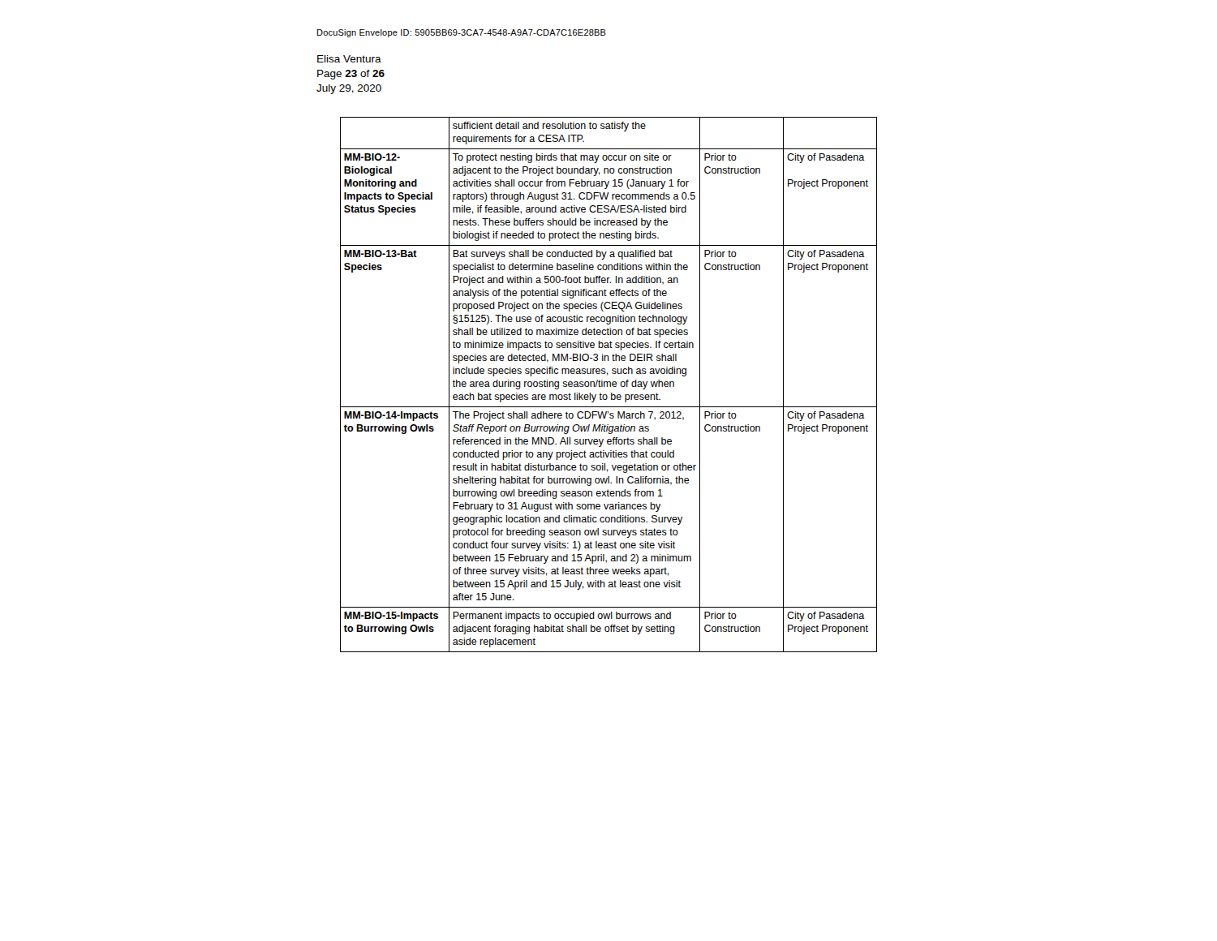DocuSign Envelope ID: 5905BB69-3CA7-4548-A9A7-CDA7C16E28BB
Elisa Ventura
Page 23 of 26
July 29, 2020
| | sufficient detail and resolution to satisfy the requirements for a CESA ITP. | | |
| MM-BIO-12-Biological Monitoring and Impacts to Special Status Species | To protect nesting birds that may occur on site or adjacent to the Project boundary, no construction activities shall occur from February 15 (January 1 for raptors) through August 31. CDFW recommends a 0.5 mile, if feasible, around active CESA/ESA-listed bird nests. These buffers should be increased by the biologist if needed to protect the nesting birds. | Prior to Construction | City of Pasadena Project Proponent |
| MM-BIO-13-Bat Species | Bat surveys shall be conducted by a qualified bat specialist to determine baseline conditions within the Project and within a 500-foot buffer. In addition, an analysis of the potential significant effects of the proposed Project on the species (CEQA Guidelines §15125). The use of acoustic recognition technology shall be utilized to maximize detection of bat species to minimize impacts to sensitive bat species. If certain species are detected, MM-BIO-3 in the DEIR shall include species specific measures, such as avoiding the area during roosting season/time of day when each bat species are most likely to be present. | Prior to Construction | City of Pasadena Project Proponent |
| MM-BIO-14-Impacts to Burrowing Owls | The Project shall adhere to CDFW’s March 7, 2012, Staff Report on Burrowing Owl Mitigation as referenced in the MND. All survey efforts shall be conducted prior to any project activities that could result in habitat disturbance to soil, vegetation or other sheltering habitat for burrowing owl. In California, the burrowing owl breeding season extends from 1 February to 31 August with some variances by geographic location and climatic conditions. Survey protocol for breeding season owl surveys states to conduct four survey visits: 1) at least one site visit between 15 February and 15 April, and 2) a minimum of three survey visits, at least three weeks apart, between 15 April and 15 July, with at least one visit after 15 June. | Prior to Construction | City of Pasadena Project Proponent |
| MM-BIO-15-Impacts to Burrowing Owls | Permanent impacts to occupied owl burrows and adjacent foraging habitat shall be offset by setting aside replacement | Prior to Construction | City of Pasadena Project Proponent |